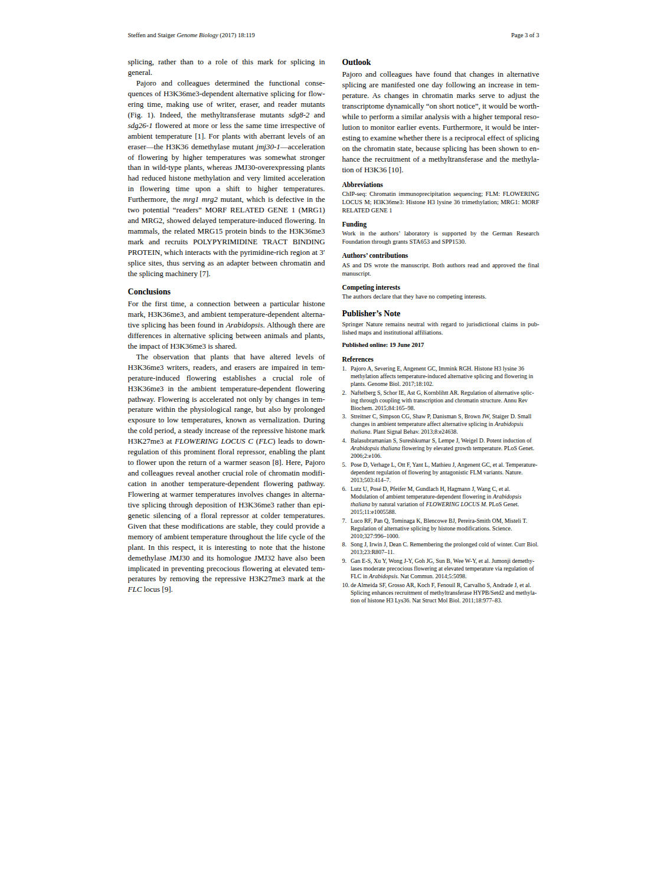Steffen and Staiger Genome Biology (2017) 18:119
Page 3 of 3
splicing, rather than to a role of this mark for splicing in general.
Pajoro and colleagues determined the functional consequences of H3K36me3-dependent alternative splicing for flowering time, making use of writer, eraser, and reader mutants (Fig. 1). Indeed, the methyltransferase mutants sdg8-2 and sdg26-1 flowered at more or less the same time irrespective of ambient temperature [1]. For plants with aberrant levels of an eraser—the H3K36 demethylase mutant jmj30-1—acceleration of flowering by higher temperatures was somewhat stronger than in wild-type plants, whereas JMJ30-overexpressing plants had reduced histone methylation and very limited acceleration in flowering time upon a shift to higher temperatures. Furthermore, the mrg1 mrg2 mutant, which is defective in the two potential “readers” MORF RELATED GENE 1 (MRG1) and MRG2, showed delayed temperature-induced flowering. In mammals, the related MRG15 protein binds to the H3K36me3 mark and recruits POLYPYRIMIDINE TRACT BINDING PROTEIN, which interacts with the pyrimidine-rich region at 3′ splice sites, thus serving as an adapter between chromatin and the splicing machinery [7].
Conclusions
For the first time, a connection between a particular histone mark, H3K36me3, and ambient temperature-dependent alternative splicing has been found in Arabidopsis. Although there are differences in alternative splicing between animals and plants, the impact of H3K36me3 is shared.
The observation that plants that have altered levels of H3K36me3 writers, readers, and erasers are impaired in temperature-induced flowering establishes a crucial role of H3K36me3 in the ambient temperature-dependent flowering pathway. Flowering is accelerated not only by changes in temperature within the physiological range, but also by prolonged exposure to low temperatures, known as vernalization. During the cold period, a steady increase of the repressive histone mark H3K27me3 at FLOWERING LOCUS C (FLC) leads to downregulation of this prominent floral repressor, enabling the plant to flower upon the return of a warmer season [8]. Here, Pajoro and colleagues reveal another crucial role of chromatin modification in another temperature-dependent flowering pathway. Flowering at warmer temperatures involves changes in alternative splicing through deposition of H3K36me3 rather than epigenetic silencing of a floral repressor at colder temperatures. Given that these modifications are stable, they could provide a memory of ambient temperature throughout the life cycle of the plant. In this respect, it is interesting to note that the histone demethylase JMJ30 and its homologue JMJ32 have also been implicated in preventing precocious flowering at elevated temperatures by removing the repressive H3K27me3 mark at the FLC locus [9].
Outlook
Pajoro and colleagues have found that changes in alternative splicing are manifested one day following an increase in temperature. As changes in chromatin marks serve to adjust the transcriptome dynamically “on short notice”, it would be worthwhile to perform a similar analysis with a higher temporal resolution to monitor earlier events. Furthermore, it would be interesting to examine whether there is a reciprocal effect of splicing on the chromatin state, because splicing has been shown to enhance the recruitment of a methyltransferase and the methylation of H3K36 [10].
Abbreviations
ChIP-seq: Chromatin immunoprecipitation sequencing; FLM: FLOWERING LOCUS M; H3K36me3: Histone H3 lysine 36 trimethylation; MRG1: MORF RELATED GENE 1
Funding
Work in the authors’ laboratory is supported by the German Research Foundation through grants STA653 and SPP1530.
Authors’ contributions
AS and DS wrote the manuscript. Both authors read and approved the final manuscript.
Competing interests
The authors declare that they have no competing interests.
Publisher’s Note
Springer Nature remains neutral with regard to jurisdictional claims in published maps and institutional affiliations.
Published online: 19 June 2017
References
Pajoro A, Severing E, Angenent GC, Immink RGH. Histone H3 lysine 36 methylation affects temperature-induced alternative splicing and flowering in plants. Genome Biol. 2017;18:102.
Naftelberg S, Schor IE, Ast G, Kornblihtt AR. Regulation of alternative splicing through coupling with transcription and chromatin structure. Annu Rev Biochem. 2015;84:165–98.
Streitner C, Simpson CG, Shaw P, Danisman S, Brown JW, Staiger D. Small changes in ambient temperature affect alternative splicing in Arabidopsis thaliana. Plant Signal Behav. 2013;8:e24638.
Balasubramanian S, Sureshkumar S, Lempe J, Weigel D. Potent induction of Arabidopsis thaliana flowering by elevated growth temperature. PLoS Genet. 2006;2:e106.
Pose D, Verhage L, Ott F, Yant L, Mathieu J, Angenent GC, et al. Temperature-dependent regulation of flowering by antagonistic FLM variants. Nature. 2013;503:414–7.
Lutz U, Posé D, Pfeifer M, Gundlach H, Hagmann J, Wang C, et al. Modulation of ambient temperature-dependent flowering in Arabidopsis thaliana by natural variation of FLOWERING LOCUS M. PLoS Genet. 2015;11:e1005588.
Luco RF, Pan Q, Tominaga K, Blencowe BJ, Pereira-Smith OM, Misteli T. Regulation of alternative splicing by histone modifications. Science. 2010;327:996–1000.
Song J, Irwin J, Dean C. Remembering the prolonged cold of winter. Curr Biol. 2013;23:R807–11.
Gan E-S, Xu Y, Wong J-Y, Goh JG, Sun B, Wee W-Y, et al. Jumonji demethylases moderate precocious flowering at elevated temperature via regulation of FLC in Arabidopsis. Nat Commun. 2014;5:5098.
de Almeida SF, Grosso AR, Koch F, Fenouil R, Carvalho S, Andrade J, et al. Splicing enhances recruitment of methyltransferase HYPB/Setd2 and methylation of histone H3 Lys36. Nat Struct Mol Biol. 2011;18:977–83.